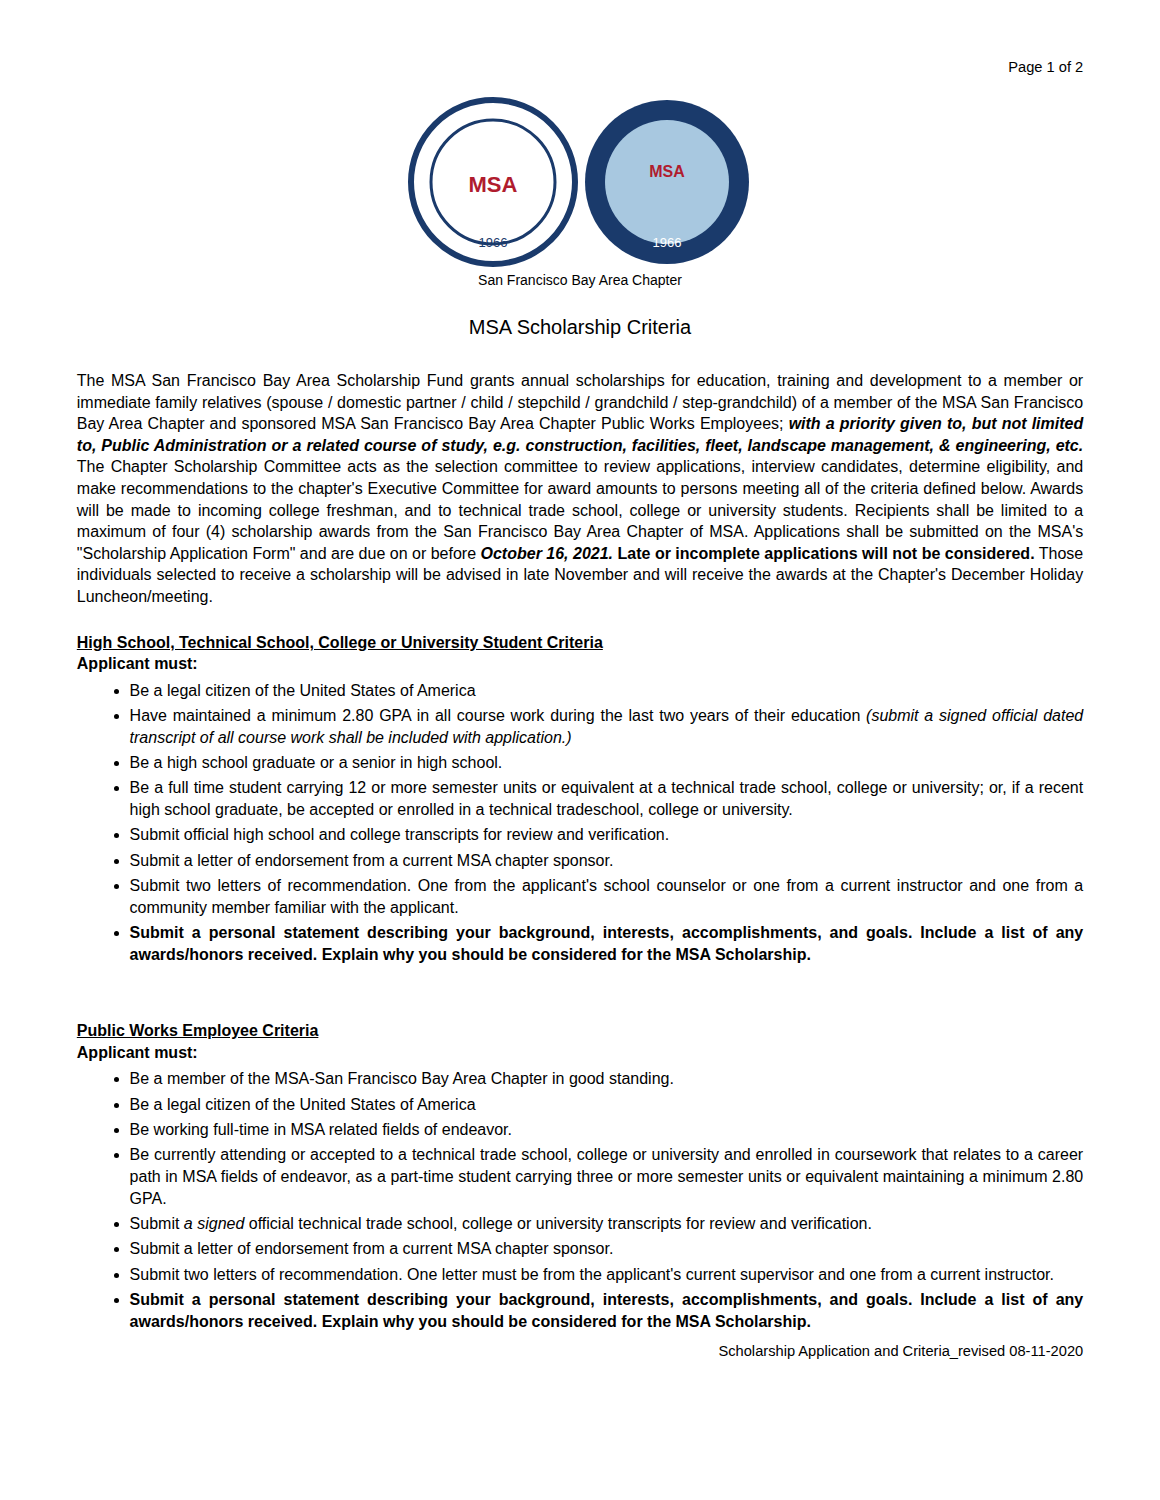Page 1 of 2
San Francisco Bay Area Chapter
MSA Scholarship Criteria
The MSA San Francisco Bay Area Scholarship Fund grants annual scholarships for education, training and development to a member or immediate family relatives (spouse / domestic partner / child / stepchild / grandchild / step-grandchild) of a member of the MSA San Francisco Bay Area Chapter and sponsored MSA San Francisco Bay Area Chapter Public Works Employees; with a priority given to, but not limited to, Public Administration or a related course of study, e.g. construction, facilities, fleet, landscape management, & engineering, etc. The Chapter Scholarship Committee acts as the selection committee to review applications, interview candidates, determine eligibility, and make recommendations to the chapter's Executive Committee for award amounts to persons meeting all of the criteria defined below. Awards will be made to incoming college freshman, and to technical trade school, college or university students. Recipients shall be limited to a maximum of four (4) scholarship awards from the San Francisco Bay Area Chapter of MSA. Applications shall be submitted on the MSA's "Scholarship Application Form" and are due on or before October 16, 2021. Late or incomplete applications will not be considered. Those individuals selected to receive a scholarship will be advised in late November and will receive the awards at the Chapter's December Holiday Luncheon/meeting.
High School, Technical School, College or University Student Criteria
Applicant must:
Be a legal citizen of the United States of America
Have maintained a minimum 2.80 GPA in all course work during the last two years of their education (submit a signed official dated transcript of all course work shall be included with application.)
Be a high school graduate or a senior in high school.
Be a full time student carrying 12 or more semester units or equivalent at a technical trade school, college or university; or, if a recent high school graduate, be accepted or enrolled in a technical tradeschool, college or university.
Submit official high school and college transcripts for review and verification.
Submit a letter of endorsement from a current MSA chapter sponsor.
Submit two letters of recommendation. One from the applicant's school counselor or one from a current instructor and one from a community member familiar with the applicant.
Submit a personal statement describing your background, interests, accomplishments, and goals. Include a list of any awards/honors received. Explain why you should be considered for the MSA Scholarship.
Public Works Employee Criteria
Applicant must:
Be a member of the MSA-San Francisco Bay Area Chapter in good standing.
Be a legal citizen of the United States of America
Be working full-time in MSA related fields of endeavor.
Be currently attending or accepted to a technical trade school, college or university and enrolled in coursework that relates to a career path in MSA fields of endeavor, as a part-time student carrying three or more semester units or equivalent maintaining a minimum 2.80 GPA.
Submit a signed official technical trade school, college or university transcripts for review and verification.
Submit a letter of endorsement from a current MSA chapter sponsor.
Submit two letters of recommendation. One letter must be from the applicant's current supervisor and one from a current instructor.
Submit a personal statement describing your background, interests, accomplishments, and goals. Include a list of any awards/honors received. Explain why you should be considered for the MSA Scholarship.
Scholarship Application and Criteria_revised 08-11-2020